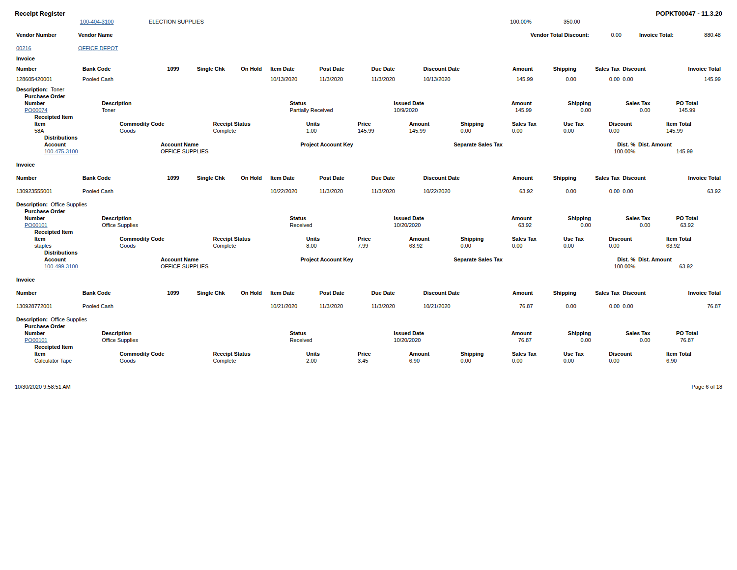Receipt Register POPKT00047 - 11.3.20
| | 100-404-3100 | ELECTION SUPPLIES | | | | | | 100.00% | 350.00 | | | |
| Vendor Number | Vendor Name | | Vendor Total Discount: | 0.00 | Invoice Total: | 880.48 |
| 00216 | OFFICE DEPOT | |
| Invoice |
| Number | Bank Code | 1099 | Single Chk | On Hold | Item Date | Post Date | Due Date | Discount Date | Amount | Shipping | Sales Tax | Discount | Invoice Total |
| 128605420001 | Pooled Cash | | | | 10/13/2020 | 11/3/2020 | 11/3/2020 | 10/13/2020 | 145.99 | 0.00 | 0.00 | 0.00 | 145.99 |
| Description: Toner |
| Purchase Order |
| Number | Description | Status | Issued Date | Amount | Shipping | Sales Tax | PO Total |
| PO00074 | Toner | Partially Received | 10/9/2020 | 145.99 | 0.00 | 0.00 | 145.99 |
| Receipted Item |
| Item | Commodity Code | Receipt Status | Units | Price | Amount | Shipping | Sales Tax | Use Tax | Discount | Item Total |
| 58A | Goods | Complete | 1.00 | 145.99 | 145.99 | 0.00 | 0.00 | 0.00 | 0.00 | 145.99 |
| Distributions |
| Account | Account Name | Project Account Key | Separate Sales Tax | Dist. % | Dist. Amount |
| 100-475-3100 | OFFICE SUPPLIES | | | 100.00% | 145.99 |
| Invoice |
| Number | Bank Code | 1099 | Single Chk | On Hold | Item Date | Post Date | Due Date | Discount Date | Amount | Shipping | Sales Tax | Discount | Invoice Total |
| 130923555001 | Pooled Cash | | | | 10/22/2020 | 11/3/2020 | 11/3/2020 | 10/22/2020 | 63.92 | 0.00 | 0.00 | 0.00 | 63.92 |
| Description: Office Supplies |
| Purchase Order |
| Number | Description | Status | Issued Date | Amount | Shipping | Sales Tax | PO Total |
| PO00101 | Office Supplies | Received | 10/20/2020 | 63.92 | 0.00 | 0.00 | 63.92 |
| Receipted Item |
| Item | Commodity Code | Receipt Status | Units | Price | Amount | Shipping | Sales Tax | Use Tax | Discount | Item Total |
| staples | Goods | Complete | 8.00 | 7.99 | 63.92 | 0.00 | 0.00 | 0.00 | 0.00 | 63.92 |
| Distributions |
| Account | Account Name | Project Account Key | Separate Sales Tax | Dist. % | Dist. Amount |
| 100-499-3100 | OFFICE SUPPLIES | | | 100.00% | 63.92 |
| Invoice |
| Number | Bank Code | 1099 | Single Chk | On Hold | Item Date | Post Date | Due Date | Discount Date | Amount | Shipping | Sales Tax | Discount | Invoice Total |
| 130928772001 | Pooled Cash | | | | 10/21/2020 | 11/3/2020 | 11/3/2020 | 10/21/2020 | 76.87 | 0.00 | 0.00 | 0.00 | 76.87 |
| Description: Office Supplies |
| Purchase Order |
| Number | Description | Status | Issued Date | Amount | Shipping | Sales Tax | PO Total |
| PO00101 | Office Supplies | Received | 10/20/2020 | 76.87 | 0.00 | 0.00 | 76.87 |
| Receipted Item |
| Item | Commodity Code | Receipt Status | Units | Price | Amount | Shipping | Sales Tax | Use Tax | Discount | Item Total |
| Calculator Tape | Goods | Complete | 2.00 | 3.45 | 6.90 | 0.00 | 0.00 | 0.00 | 0.00 | 6.90 |
10/30/2020 9:58:51 AM Page 6 of 18